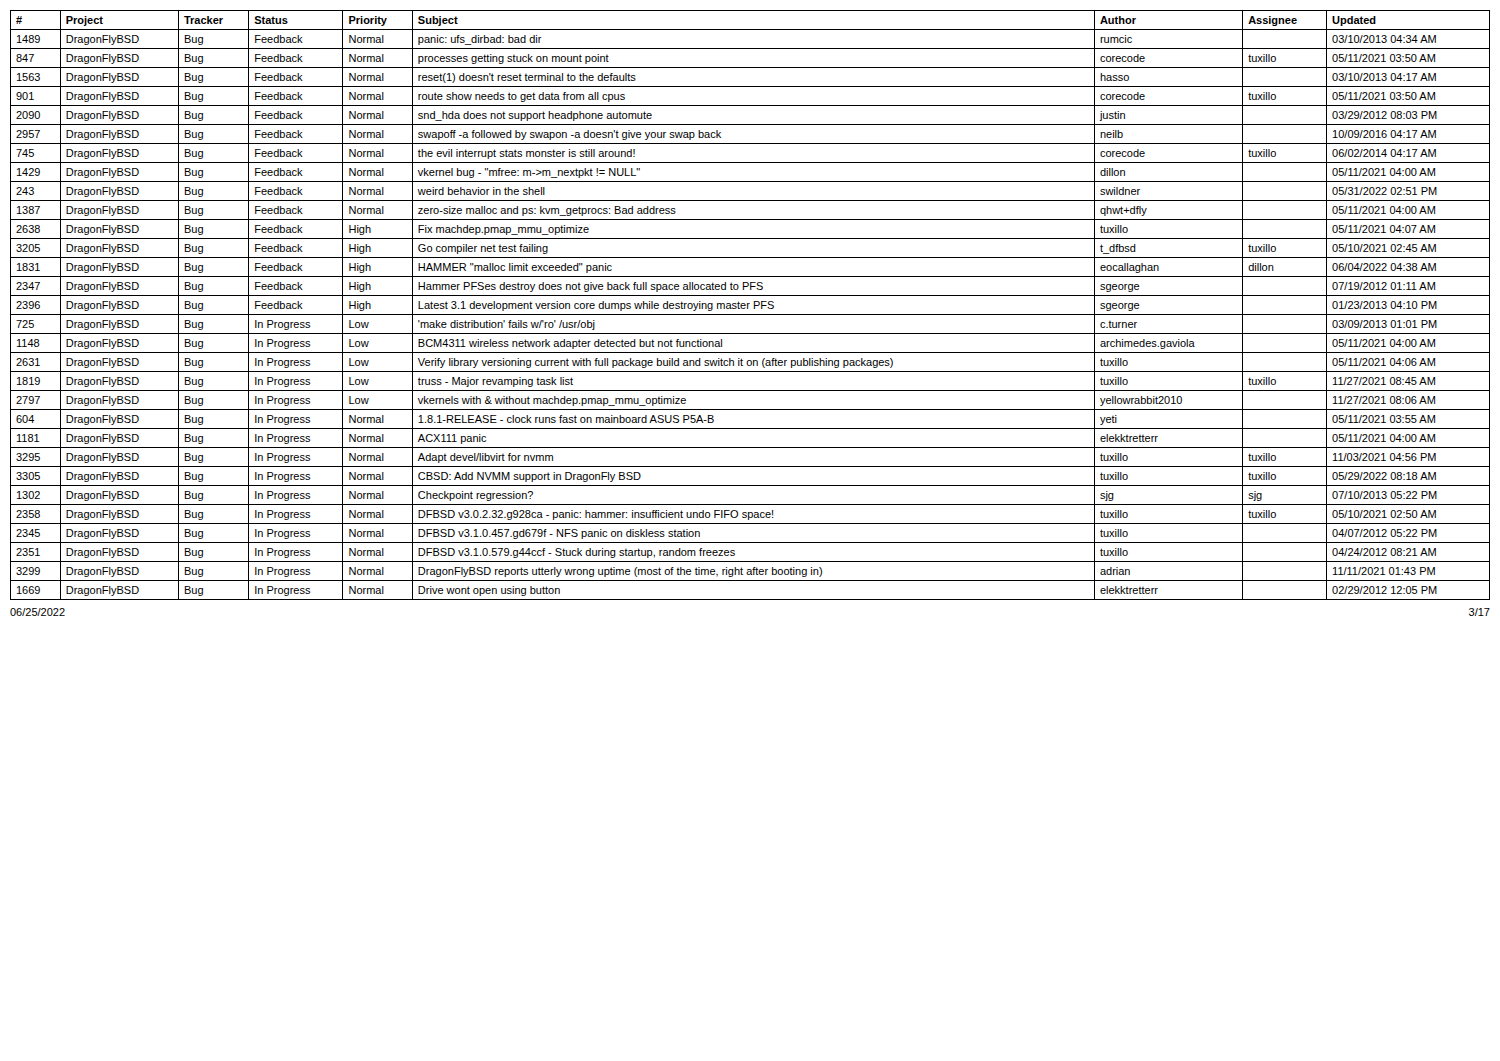| # | Project | Tracker | Status | Priority | Subject | Author | Assignee | Updated |
| --- | --- | --- | --- | --- | --- | --- | --- | --- |
| 1489 | DragonFlyBSD | Bug | Feedback | Normal | panic: ufs_dirbad: bad dir | rumcic | | 03/10/2013 04:34 AM |
| 847 | DragonFlyBSD | Bug | Feedback | Normal | processes getting stuck on mount point | corecode | tuxillo | 05/11/2021 03:50 AM |
| 1563 | DragonFlyBSD | Bug | Feedback | Normal | reset(1) doesn't reset terminal to the defaults | hasso | | 03/10/2013 04:17 AM |
| 901 | DragonFlyBSD | Bug | Feedback | Normal | route show needs to get data from all cpus | corecode | tuxillo | 05/11/2021 03:50 AM |
| 2090 | DragonFlyBSD | Bug | Feedback | Normal | snd_hda does not support headphone automute | justin | | 03/29/2012 08:03 PM |
| 2957 | DragonFlyBSD | Bug | Feedback | Normal | swapoff -a followed by swapon -a doesn't give your swap back | neilb | | 10/09/2016 04:17 AM |
| 745 | DragonFlyBSD | Bug | Feedback | Normal | the evil interrupt stats monster is still around! | corecode | tuxillo | 06/02/2014 04:17 AM |
| 1429 | DragonFlyBSD | Bug | Feedback | Normal | vkernel bug - "mfree: m->m_nextpkt != NULL" | dillon | | 05/11/2021 04:00 AM |
| 243 | DragonFlyBSD | Bug | Feedback | Normal | weird behavior in the shell | swildner | | 05/31/2022 02:51 PM |
| 1387 | DragonFlyBSD | Bug | Feedback | Normal | zero-size malloc and ps: kvm_getprocs: Bad address | qhwt+dfly | | 05/11/2021 04:00 AM |
| 2638 | DragonFlyBSD | Bug | Feedback | High | Fix machdep.pmap_mmu_optimize | tuxillo | | 05/11/2021 04:07 AM |
| 3205 | DragonFlyBSD | Bug | Feedback | High | Go compiler net test failing | t_dfbsd | tuxillo | 05/10/2021 02:45 AM |
| 1831 | DragonFlyBSD | Bug | Feedback | High | HAMMER "malloc limit exceeded" panic | eocallaghan | dillon | 06/04/2022 04:38 AM |
| 2347 | DragonFlyBSD | Bug | Feedback | High | Hammer PFSes destroy does not give back full space allocated to PFS | sgeorge | | 07/19/2012 01:11 AM |
| 2396 | DragonFlyBSD | Bug | Feedback | High | Latest 3.1 development version core dumps while destroying master PFS | sgeorge | | 01/23/2013 04:10 PM |
| 725 | DragonFlyBSD | Bug | In Progress | Low | 'make distribution' fails w/'ro' /usr/obj | c.turner | | 03/09/2013 01:01 PM |
| 1148 | DragonFlyBSD | Bug | In Progress | Low | BCM4311 wireless network adapter detected but not functional | archimedes.gaviola | | 05/11/2021 04:00 AM |
| 2631 | DragonFlyBSD | Bug | In Progress | Low | Verify library versioning current with full package build and switch it on (after publishing packages) | tuxillo | | 05/11/2021 04:06 AM |
| 1819 | DragonFlyBSD | Bug | In Progress | Low | truss - Major revamping task list | tuxillo | tuxillo | 11/27/2021 08:45 AM |
| 2797 | DragonFlyBSD | Bug | In Progress | Low | vkernels with & without machdep.pmap_mmu_optimize | yellowrabbit2010 | | 11/27/2021 08:06 AM |
| 604 | DragonFlyBSD | Bug | In Progress | Normal | 1.8.1-RELEASE - clock runs fast on mainboard ASUS P5A-B | yeti | | 05/11/2021 03:55 AM |
| 1181 | DragonFlyBSD | Bug | In Progress | Normal | ACX111 panic | elekktretterr | | 05/11/2021 04:00 AM |
| 3295 | DragonFlyBSD | Bug | In Progress | Normal | Adapt devel/libvirt for nvmm | tuxillo | tuxillo | 11/03/2021 04:56 PM |
| 3305 | DragonFlyBSD | Bug | In Progress | Normal | CBSD: Add NVMM support in DragonFly BSD | tuxillo | tuxillo | 05/29/2022 08:18 AM |
| 1302 | DragonFlyBSD | Bug | In Progress | Normal | Checkpoint regression? | sjg | sjg | 07/10/2013 05:22 PM |
| 2358 | DragonFlyBSD | Bug | In Progress | Normal | DFBSD v3.0.2.32.g928ca - panic: hammer: insufficient undo FIFO space! | tuxillo | tuxillo | 05/10/2021 02:50 AM |
| 2345 | DragonFlyBSD | Bug | In Progress | Normal | DFBSD v3.1.0.457.gd679f - NFS panic on diskless station | tuxillo | | 04/07/2012 05:22 PM |
| 2351 | DragonFlyBSD | Bug | In Progress | Normal | DFBSD v3.1.0.579.g44ccf - Stuck during startup, random freezes | tuxillo | | 04/24/2012 08:21 AM |
| 3299 | DragonFlyBSD | Bug | In Progress | Normal | DragonFlyBSD reports utterly wrong uptime (most of the time, right after booting in) | adrian | | 11/11/2021 01:43 PM |
| 1669 | DragonFlyBSD | Bug | In Progress | Normal | Drive wont open using button | elekktretterr | | 02/29/2012 12:05 PM |
06/25/2022 3/17